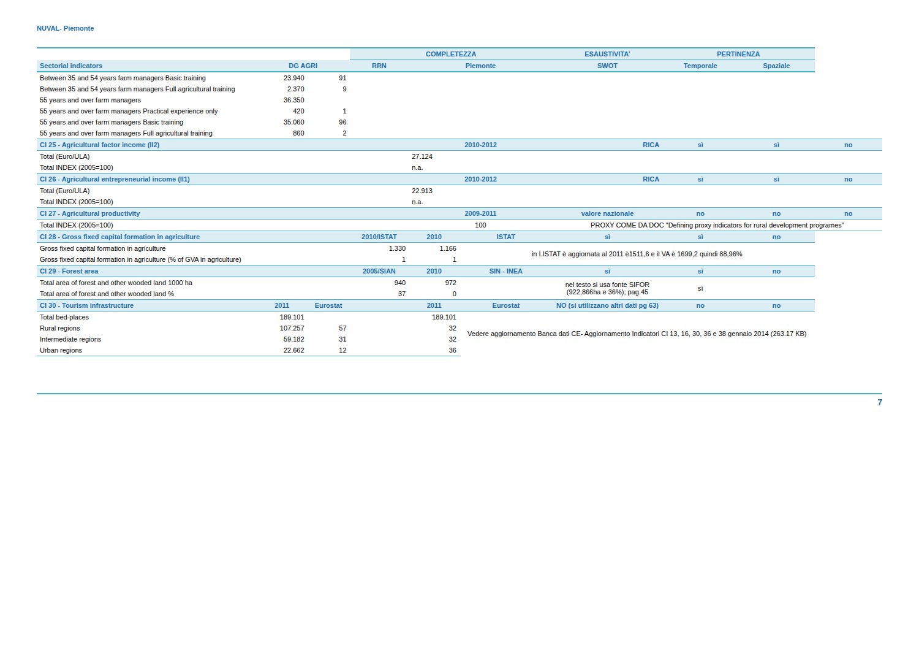NUVAL- Piemonte
| | COMPLETEZZA | ESAUSTIVITA’ | PERTINENZA |
| Sectorial indicators | DG AGRI | RRN | Piemonte | SWOT | Temporale | Spaziale |
| Between 35 and 54 years farm managers Basic training | 23.940 | 91 | | | | | | |
| Between 35 and 54 years farm managers Full agricultural training | 2.370 | 9 | | | | | | |
| 55 years and over farm managers | 36.350 | | | | | | | |
| 55 years and over farm managers Practical experience only | 420 | 1 | | | | | | |
| 55 years and over farm managers Basic training | 35.060 | 96 | | | | | | |
| 55 years and over farm managers Full agricultural training | 860 | 2 | | | | | | |
| CI 25 - Agricultural factor income (II2) | | 2010-2012 | RICA | sì | sì | no |
| Total (Euro/ULA) | | | | 27.124 | | | |
| Total INDEX (2005=100) | | | | n.a. | | | |
| CI 26 - Agricultural entrepreneurial income (II1) | | 2010-2012 | RICA | sì | sì | no |
| Total (Euro/ULA) | | | | 22.913 | | | |
| Total INDEX (2005=100) | | | | n.a. | | | |
| CI 27 - Agricultural productivity | | 2009-2011 | valore nazionale | no | no | no |
| Total INDEX (2005=100) | | | | 100 | PROXY COME DA DOC "Defining proxy indicators for rural development programes" |
| CI 28 - Gross fixed capital formation in agriculture | 2010/ISTAT | 2010 | ISTAT | sì | sì | no |
| Gross fixed capital formation in agriculture | | | 1.330 | 1.166 | in I.ISTAT è aggiornata al 2011 è1511,6 e il VA è 1699,2 quindi 88,96% |
| Gross fixed capital formation in agriculture (% of GVA in agriculture) | | | 1 | 1 |
| CI 29 - Forest area | 2005/SIAN | 2010 | SIN - INEA | sì | sì | no |
| Total area of forest and other wooded land 1000 ha | | | 940 | 972 | | nel testo si usa fonte SIFOR (922,866ha e 36%); pag.45 | sì | |
| Total area of forest and other wooded land % | | | 37 | 0 | |
| CI 30 - Tourism infrastructure | 2011 | Eurostat | | 2011 | Eurostat | NO (si utilizzano altri dati pg 63) | no | no |
| Total bed-places | 189.101 | | | 189.101 | Vedere aggiornamento Banca dati CE- Aggiornamento Indicatori CI 13, 16, 30, 36 e 38 gennaio 2014 (263.17 KB) |
| Rural regions | 107.257 | 57 | | 32 |
| Intermediate regions | 59.182 | 31 | | 32 |
| Urban regions | 22.662 | 12 | | 36 |
7